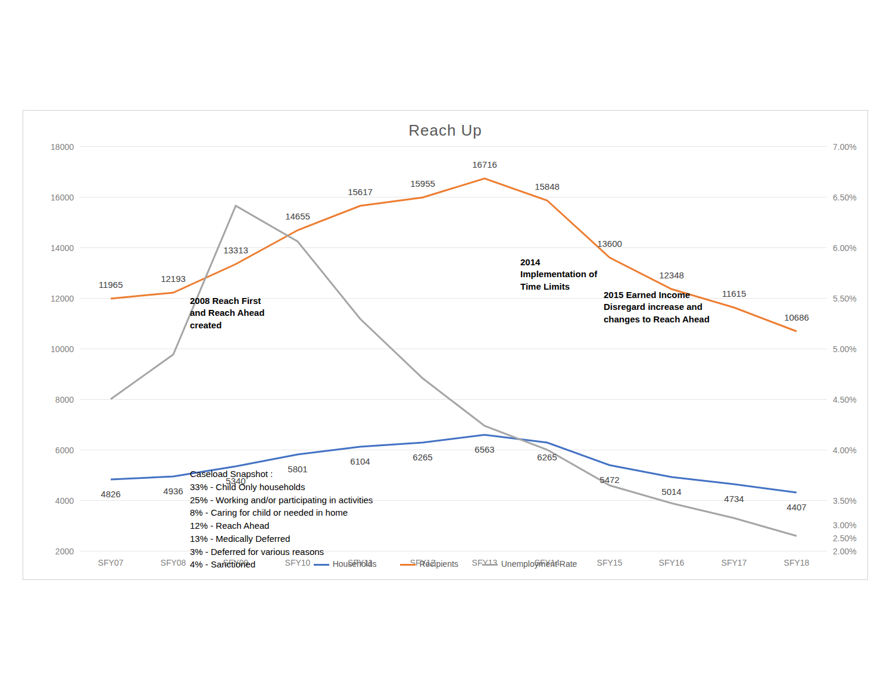Reach Up
180007.00%
160006.50%
140006.00%
120005.50%
100005.00%
80004.50%
60004.00%
40003.50%
20002.00%
3.00%
2.50%
SFY07
SFY08
SFY09
SFY10
SFY11
SFY12
SFY13
SFY14
SFY15
SFY16
SFY17
SFY18
11965
12193
13313
14655
15617
15955
16716
15848
13600
12348
11615
10686
4826
4936
5340
5801
6104
6265
6563
6265
5472
5014
4734
4407
2008 Reach First
and Reach Ahead
created
2014
Implementation of
Time Limits
2015 Earned Income
Disregard increase and
changes to Reach Ahead
Caseload Snapshot :
33% - Child Only households
25% - Working and/or participating in activities
8% - Caring for child or needed in home
12% - Reach Ahead
13% - Medically Deferred
3% - Deferred for various reasons
4% - Sanctioned
Households Recipients Unemployment Rate